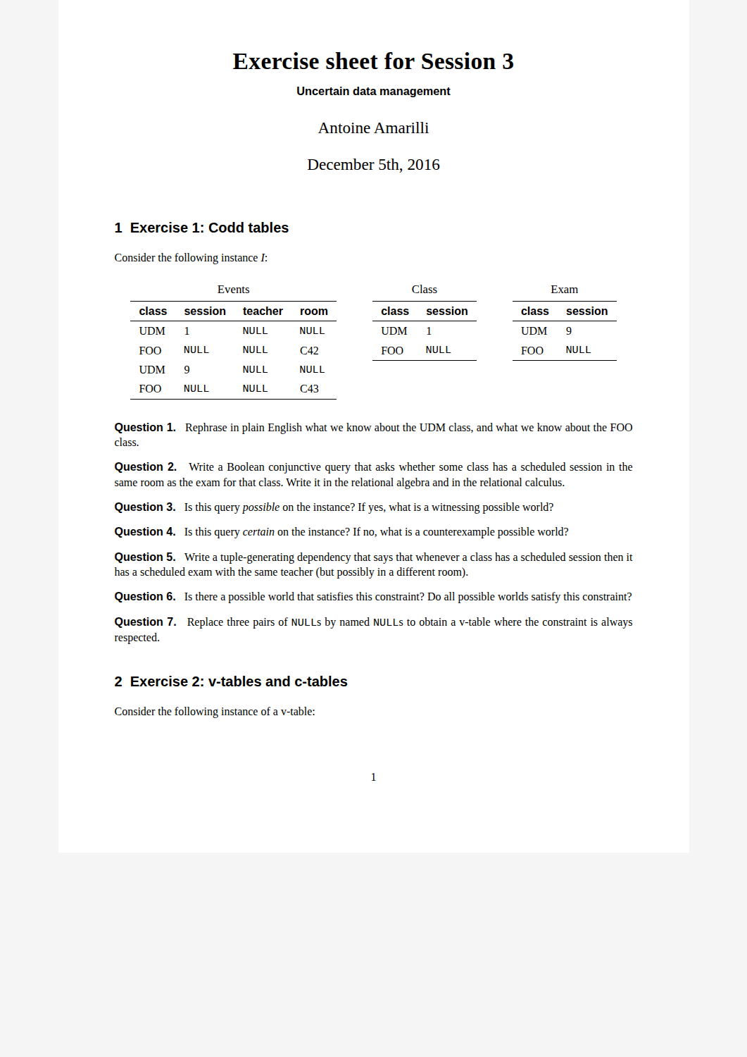Exercise sheet for Session 3
Uncertain data management
Antoine Amarilli
December 5th, 2016
1 Exercise 1: Codd tables
Consider the following instance I:
Events
| class | session | teacher | room |
| --- | --- | --- | --- |
| UDM | 1 | NULL | NULL |
| FOO | NULL | NULL | C42 |
| UDM | 9 | NULL | NULL |
| FOO | NULL | NULL | C43 |
Class
| class | session |
| --- | --- |
| UDM | 1 |
| FOO | NULL |
Exam
| class | session |
| --- | --- |
| UDM | 9 |
| FOO | NULL |
Question 1. Rephrase in plain English what we know about the UDM class, and what we know about the FOO class.
Question 2. Write a Boolean conjunctive query that asks whether some class has a scheduled session in the same room as the exam for that class. Write it in the relational algebra and in the relational calculus.
Question 3. Is this query possible on the instance? If yes, what is a witnessing possible world?
Question 4. Is this query certain on the instance? If no, what is a counterexample possible world?
Question 5. Write a tuple-generating dependency that says that whenever a class has a scheduled session then it has a scheduled exam with the same teacher (but possibly in a different room).
Question 6. Is there a possible world that satisfies this constraint? Do all possible worlds satisfy this constraint?
Question 7. Replace three pairs of NULLs by named NULLs to obtain a v-table where the constraint is always respected.
2 Exercise 2: v-tables and c-tables
Consider the following instance of a v-table:
1